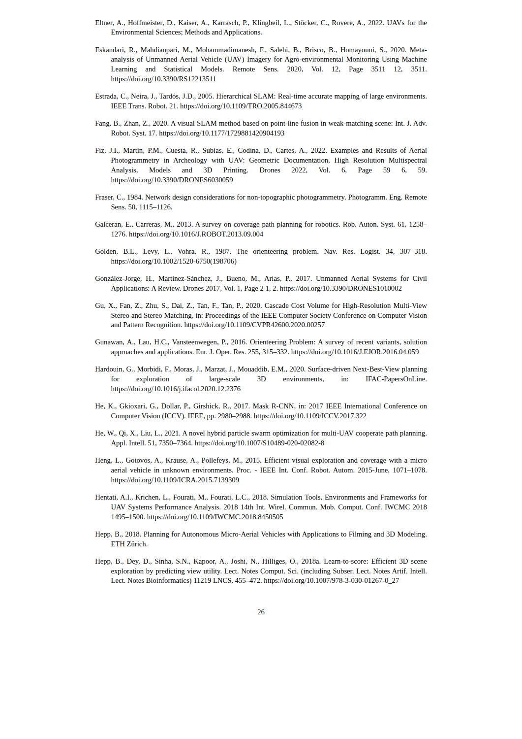Eltner, A., Hoffmeister, D., Kaiser, A., Karrasch, P., Klingbeil, L., Stöcker, C., Rovere, A., 2022. UAVs for the Environmental Sciences; Methods and Applications.
Eskandari, R., Mahdianpari, M., Mohammadimanesh, F., Salehi, B., Brisco, B., Homayouni, S., 2020. Meta-analysis of Unmanned Aerial Vehicle (UAV) Imagery for Agro-environmental Monitoring Using Machine Learning and Statistical Models. Remote Sens. 2020, Vol. 12, Page 3511 12, 3511. https://doi.org/10.3390/RS12213511
Estrada, C., Neira, J., Tardós, J.D., 2005. Hierarchical SLAM: Real-time accurate mapping of large environments. IEEE Trans. Robot. 21. https://doi.org/10.1109/TRO.2005.844673
Fang, B., Zhan, Z., 2020. A visual SLAM method based on point-line fusion in weak-matching scene: Int. J. Adv. Robot. Syst. 17. https://doi.org/10.1177/1729881420904193
Fiz, J.I., Martín, P.M., Cuesta, R., Subías, E., Codina, D., Cartes, A., 2022. Examples and Results of Aerial Photogrammetry in Archeology with UAV: Geometric Documentation, High Resolution Multispectral Analysis, Models and 3D Printing. Drones 2022, Vol. 6, Page 59 6, 59. https://doi.org/10.3390/DRONES6030059
Fraser, C., 1984. Network design considerations for non-topographic photogrammetry. Photogramm. Eng. Remote Sens. 50, 1115–1126.
Galceran, E., Carreras, M., 2013. A survey on coverage path planning for robotics. Rob. Auton. Syst. 61, 1258–1276. https://doi.org/10.1016/J.ROBOT.2013.09.004
Golden, B.L., Levy, L., Vohra, R., 1987. The orienteering problem. Nav. Res. Logist. 34, 307–318. https://doi.org/10.1002/1520-6750(198706)
González-Jorge, H., Martínez-Sánchez, J., Bueno, M., Arias, P., 2017. Unmanned Aerial Systems for Civil Applications: A Review. Drones 2017, Vol. 1, Page 2 1, 2. https://doi.org/10.3390/DRONES1010002
Gu, X., Fan, Z., Zhu, S., Dai, Z., Tan, F., Tan, P., 2020. Cascade Cost Volume for High-Resolution Multi-View Stereo and Stereo Matching, in: Proceedings of the IEEE Computer Society Conference on Computer Vision and Pattern Recognition. https://doi.org/10.1109/CVPR42600.2020.00257
Gunawan, A., Lau, H.C., Vansteenwegen, P., 2016. Orienteering Problem: A survey of recent variants, solution approaches and applications. Eur. J. Oper. Res. 255, 315–332. https://doi.org/10.1016/J.EJOR.2016.04.059
Hardouin, G., Morbidi, F., Moras, J., Marzat, J., Mouaddib, E.M., 2020. Surface-driven Next-Best-View planning for exploration of large-scale 3D environments, in: IFAC-PapersOnLine. https://doi.org/10.1016/j.ifacol.2020.12.2376
He, K., Gkioxari, G., Dollar, P., Girshick, R., 2017. Mask R-CNN, in: 2017 IEEE International Conference on Computer Vision (ICCV). IEEE, pp. 2980–2988. https://doi.org/10.1109/ICCV.2017.322
He, W., Qi, X., Liu, L., 2021. A novel hybrid particle swarm optimization for multi-UAV cooperate path planning. Appl. Intell. 51, 7350–7364. https://doi.org/10.1007/S10489-020-02082-8
Heng, L., Gotovos, A., Krause, A., Pollefeys, M., 2015. Efficient visual exploration and coverage with a micro aerial vehicle in unknown environments. Proc. - IEEE Int. Conf. Robot. Autom. 2015-June, 1071–1078. https://doi.org/10.1109/ICRA.2015.7139309
Hentati, A.I., Krichen, L., Fourati, M., Fourati, L.C., 2018. Simulation Tools, Environments and Frameworks for UAV Systems Performance Analysis. 2018 14th Int. Wirel. Commun. Mob. Comput. Conf. IWCMC 2018 1495–1500. https://doi.org/10.1109/IWCMC.2018.8450505
Hepp, B., 2018. Planning for Autonomous Micro-Aerial Vehicles with Applications to Filming and 3D Modeling. ETH Zürich.
Hepp, B., Dey, D., Sinha, S.N., Kapoor, A., Joshi, N., Hilliges, O., 2018a. Learn-to-score: Efficient 3D scene exploration by predicting view utility. Lect. Notes Comput. Sci. (including Subser. Lect. Notes Artif. Intell. Lect. Notes Bioinformatics) 11219 LNCS, 455–472. https://doi.org/10.1007/978-3-030-01267-0_27
26